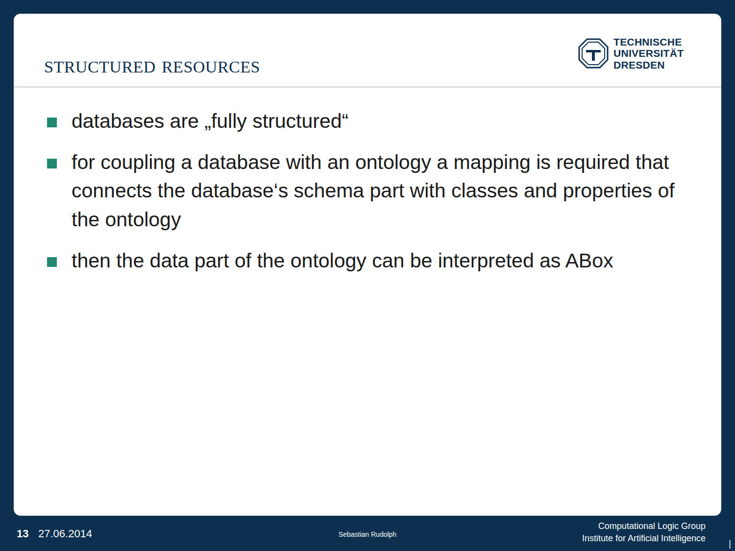STRUCTURED RESOURCES
TECHNISCHE
UNIVERSITÄT
DRESDEN
databases are „fully structured“
for coupling a database with an ontology a mapping is required that connects the database‘s schema part with classes and properties of the ontology
then the data part of the ontology can be interpreted as ABox
13
27.06.2014
Sebastian Rudolph
Computational Logic Group
Institute for Artificial Intelligence
|